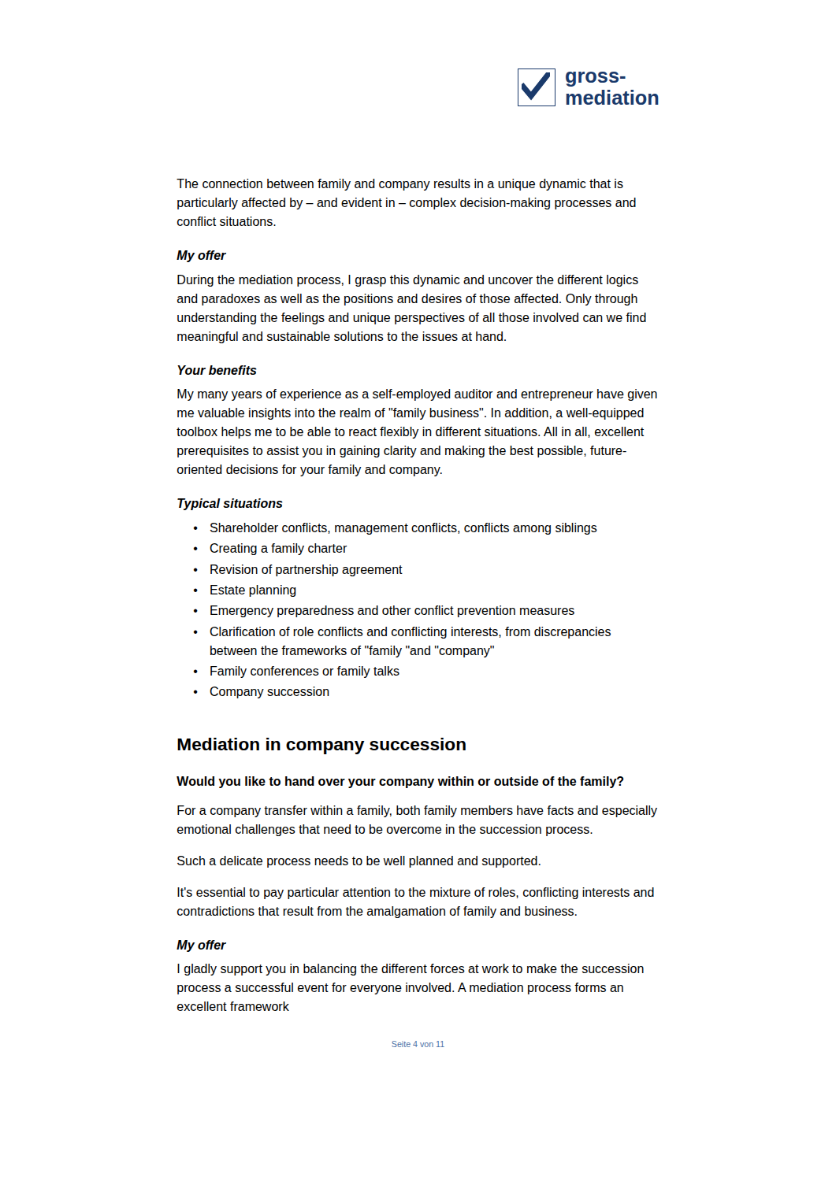gross-
mediation
The connection between family and company results in a unique dynamic that is particularly affected by – and evident in – complex decision-making processes and conflict situations.
My offer
During the mediation process, I grasp this dynamic and uncover the different logics and paradoxes as well as the positions and desires of those affected. Only through understanding the feelings and unique perspectives of all those involved can we find meaningful and sustainable solutions to the issues at hand.
Your benefits
My many years of experience as a self-employed auditor and entrepreneur have given me valuable insights into the realm of "family business". In addition, a well-equipped toolbox helps me to be able to react flexibly in different situations. All in all, excellent prerequisites to assist you in gaining clarity and making the best possible, future-oriented decisions for your family and company.
Typical situations
Shareholder conflicts, management conflicts, conflicts among siblings
Creating a family charter
Revision of partnership agreement
Estate planning
Emergency preparedness and other conflict prevention measures
Clarification of role conflicts and conflicting interests, from discrepancies between the frameworks of "family "and "company"
Family conferences or family talks
Company succession
Mediation in company succession
Would you like to hand over your company within or outside of the family?
For a company transfer within a family, both family members have facts and especially emotional challenges that need to be overcome in the succession process.
Such a delicate process needs to be well planned and supported.
It's essential to pay particular attention to the mixture of roles, conflicting interests and contradictions that result from the amalgamation of family and business.
My offer
I gladly support you in balancing the different forces at work to make the succession process a successful event for everyone involved. A mediation process forms an excellent framework
Seite 4 von 11